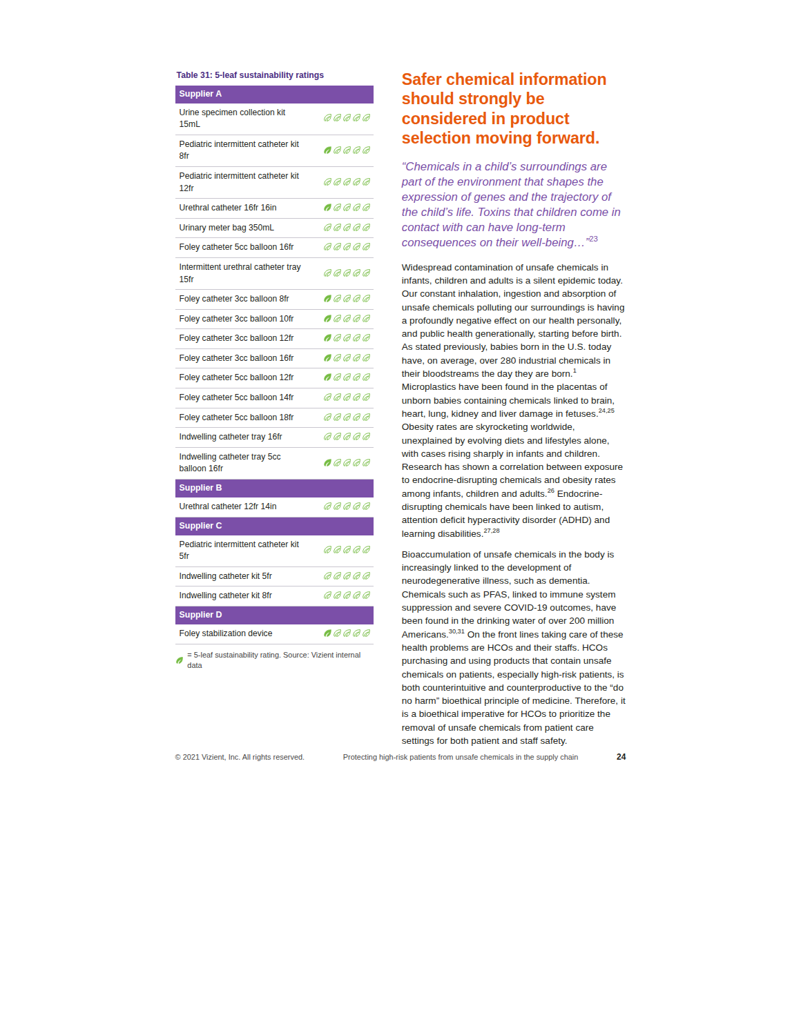Table 31: 5-leaf sustainability ratings
| Supplier A |
| Urine specimen collection kit 15mL | |
| Pediatric intermittent catheter kit 8fr | |
| Pediatric intermittent catheter kit 12fr | |
| Urethral catheter 16fr 16in | |
| Urinary meter bag 350mL | |
| Foley catheter 5cc balloon 16fr | |
| Intermittent urethral catheter tray 15fr | |
| Foley catheter 3cc balloon 8fr | |
| Foley catheter 3cc balloon 10fr | |
| Foley catheter 3cc balloon 12fr | |
| Foley catheter 3cc balloon 16fr | |
| Foley catheter 5cc balloon 12fr | |
| Foley catheter 5cc balloon 14fr | |
| Foley catheter 5cc balloon 18fr | |
| Indwelling catheter tray 16fr | |
| Indwelling catheter tray 5cc balloon 16fr | |
| Supplier B |
| Urethral catheter 12fr 14in | |
| Supplier C |
| Pediatric intermittent catheter kit 5fr | |
| Indwelling catheter kit 5fr | |
| Indwelling catheter kit 8fr | |
| Supplier D |
| Foley stabilization device | |
= 5-leaf sustainability rating. Source: Vizient internal data
Safer chemical information should strongly be considered in product selection moving forward.
“Chemicals in a child’s surroundings are part of the environment that shapes the expression of genes and the trajectory of the child’s life. Toxins that children come in contact with can have long-term consequences on their well-being…”23
Widespread contamination of unsafe chemicals in infants, children and adults is a silent epidemic today. Our constant inhalation, ingestion and absorption of unsafe chemicals polluting our surroundings is having a profoundly negative effect on our health personally, and public health generationally, starting before birth. As stated previously, babies born in the U.S. today have, on average, over 280 industrial chemicals in their bloodstreams the day they are born.1 Microplastics have been found in the placentas of unborn babies containing chemicals linked to brain, heart, lung, kidney and liver damage in fetuses.24,25 Obesity rates are skyrocketing worldwide, unexplained by evolving diets and lifestyles alone, with cases rising sharply in infants and children. Research has shown a correlation between exposure to endocrine-disrupting chemicals and obesity rates among infants, children and adults.26 Endocrine-disrupting chemicals have been linked to autism, attention deficit hyperactivity disorder (ADHD) and learning disabilities.27,28
Bioaccumulation of unsafe chemicals in the body is increasingly linked to the development of neurodegenerative illness, such as dementia. Chemicals such as PFAS, linked to immune system suppression and severe COVID-19 outcomes, have been found in the drinking water of over 200 million Americans.30,31 On the front lines taking care of these health problems are HCOs and their staffs. HCOs purchasing and using products that contain unsafe chemicals on patients, especially high-risk patients, is both counterintuitive and counterproductive to the “do no harm” bioethical principle of medicine. Therefore, it is a bioethical imperative for HCOs to prioritize the removal of unsafe chemicals from patient care settings for both patient and staff safety.
© 2021 Vizient, Inc. All rights reserved.
Protecting high-risk patients from unsafe chemicals in the supply chain
24